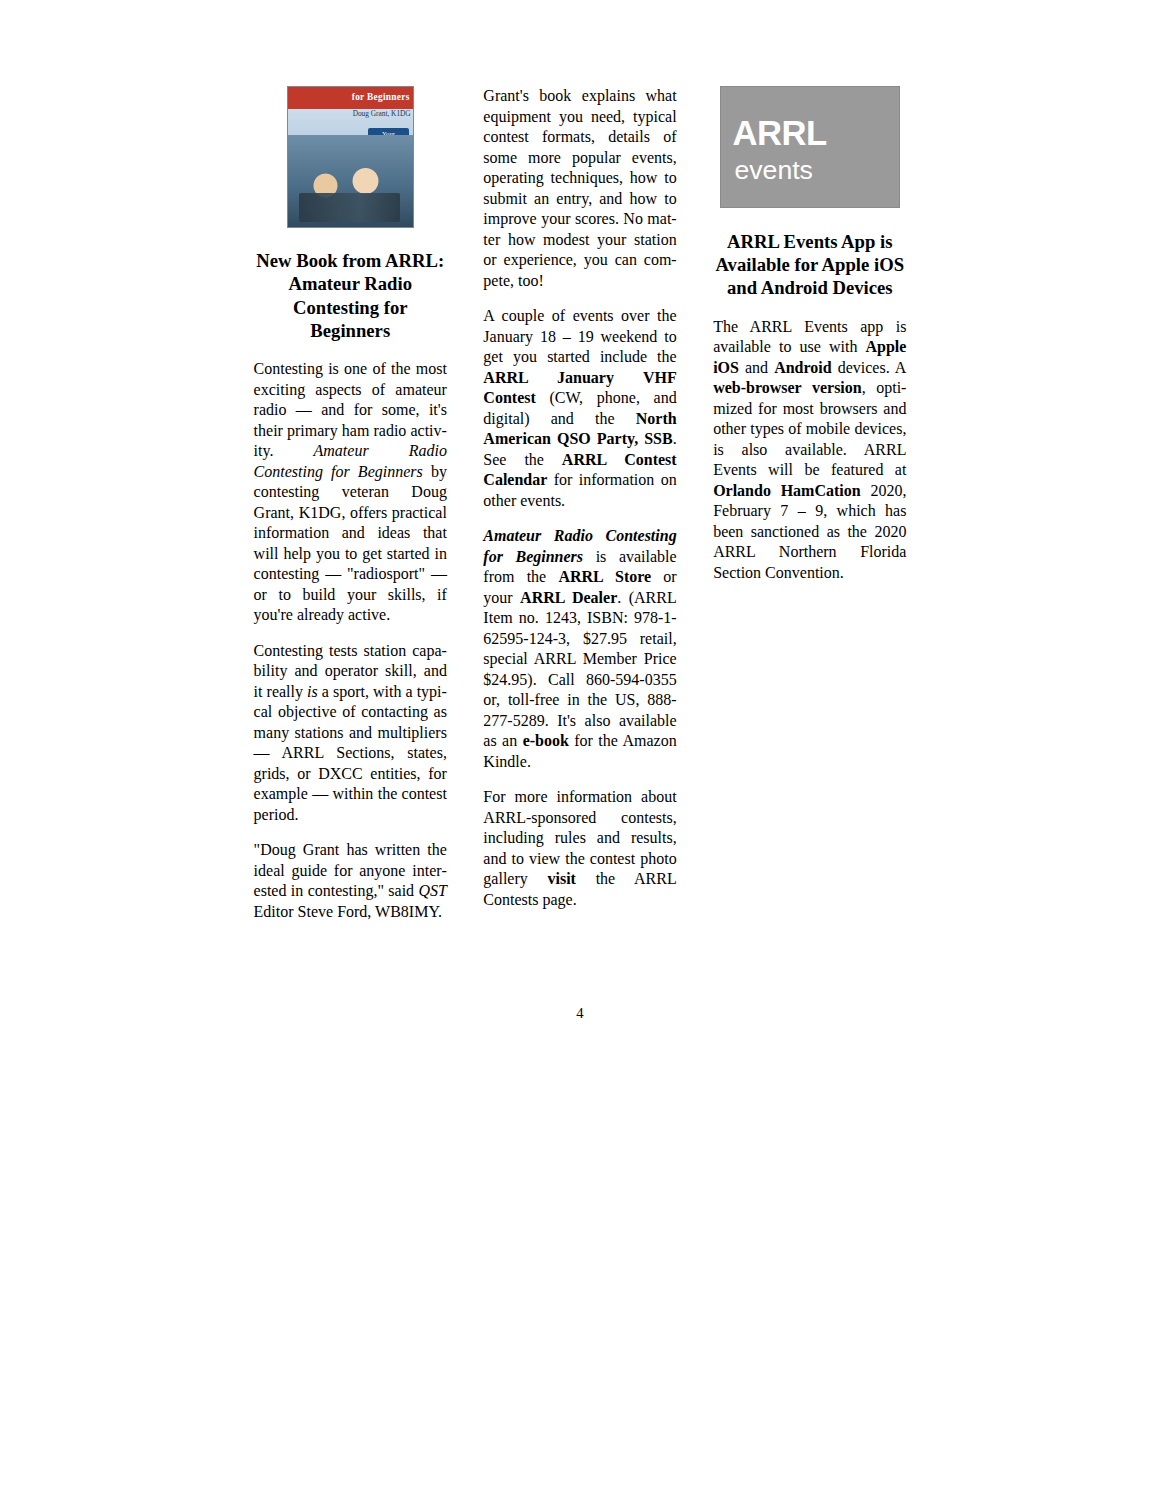for Beginners
Doug Grant, K1DG
Your Radiosport Guide!
New Book from ARRL: Amateur Radio Contesting for Beginners
Contesting is one of the most exciting aspects of amateur radio — and for some, it's their primary ham radio activity. Amateur Radio Contesting for Beginners by contesting veteran Doug Grant, K1DG, offers practical information and ideas that will help you to get started in contesting — "radiosport" — or to build your skills, if you're already active.
Contesting tests station capability and operator skill, and it really is a sport, with a typical objective of contacting as many stations and multipliers — ARRL Sections, states, grids, or DXCC entities, for example — within the contest period.
"Doug Grant has written the ideal guide for anyone interested in contesting," said QST Editor Steve Ford, WB8IMY.
Grant's book explains what equipment you need, typical contest formats, details of some more popular events, operating techniques, how to submit an entry, and how to improve your scores. No matter how modest your station or experience, you can compete, too!
A couple of events over the January 18 – 19 weekend to get you started include the ARRL January VHF Contest (CW, phone, and digital) and the North American QSO Party, SSB. See the ARRL Contest Calendar for information on other events.
Amateur Radio Contesting for Beginners is available from the ARRL Store or your ARRL Dealer. (ARRL Item no. 1243, ISBN: 978-1-62595-124-3, $27.95 retail, special ARRL Member Price $24.95). Call 860-594-0355 or, toll-free in the US, 888-277-5289. It's also available as an e-book for the Amazon Kindle.
For more information about ARRL-sponsored contests, including rules and results, and to view the contest photo gallery visit the ARRL Contests page.
ARRL events
ARRL Events App is Available for Apple iOS and Android Devices
The ARRL Events app is available to use with Apple iOS and Android devices. A web-browser version, optimized for most browsers and other types of mobile devices, is also available. ARRL Events will be featured at Orlando HamCation 2020, February 7 – 9, which has been sanctioned as the 2020 ARRL Northern Florida Section Convention.
4